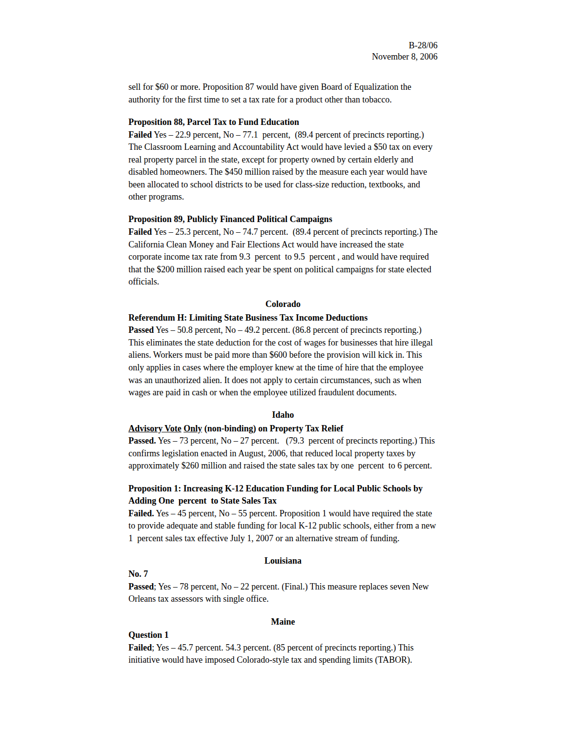B-28/06
November 8, 2006
sell for $60 or more. Proposition 87 would have given Board of Equalization the authority for the first time to set a tax rate for a product other than tobacco.
Proposition 88, Parcel Tax to Fund Education
Failed Yes – 22.9 percent, No – 77.1 percent, (89.4 percent of precincts reporting.) The Classroom Learning and Accountability Act would have levied a $50 tax on every real property parcel in the state, except for property owned by certain elderly and disabled homeowners. The $450 million raised by the measure each year would have been allocated to school districts to be used for class-size reduction, textbooks, and other programs.
Proposition 89, Publicly Financed Political Campaigns
Failed Yes – 25.3 percent, No – 74.7 percent. (89.4 percent of precincts reporting.) The California Clean Money and Fair Elections Act would have increased the state corporate income tax rate from 9.3 percent to 9.5 percent , and would have required that the $200 million raised each year be spent on political campaigns for state elected officials.
Colorado
Referendum H: Limiting State Business Tax Income Deductions
Passed Yes – 50.8 percent, No – 49.2 percent. (86.8 percent of precincts reporting.) This eliminates the state deduction for the cost of wages for businesses that hire illegal aliens. Workers must be paid more than $600 before the provision will kick in. This only applies in cases where the employer knew at the time of hire that the employee was an unauthorized alien. It does not apply to certain circumstances, such as when wages are paid in cash or when the employee utilized fraudulent documents.
Idaho
Advisory Vote Only (non-binding) on Property Tax Relief
Passed. Yes – 73 percent, No – 27 percent. (79.3 percent of precincts reporting.) This confirms legislation enacted in August, 2006, that reduced local property taxes by approximately $260 million and raised the state sales tax by one percent to 6 percent.
Proposition 1: Increasing K-12 Education Funding for Local Public Schools by Adding One percent to State Sales Tax
Failed. Yes – 45 percent, No – 55 percent. Proposition 1 would have required the state to provide adequate and stable funding for local K-12 public schools, either from a new 1 percent sales tax effective July 1, 2007 or an alternative stream of funding.
Louisiana
No. 7
Passed; Yes – 78 percent, No – 22 percent. (Final.) This measure replaces seven New Orleans tax assessors with single office.
Maine
Question 1
Failed; Yes – 45.7 percent. 54.3 percent. (85 percent of precincts reporting.) This initiative would have imposed Colorado-style tax and spending limits (TABOR).